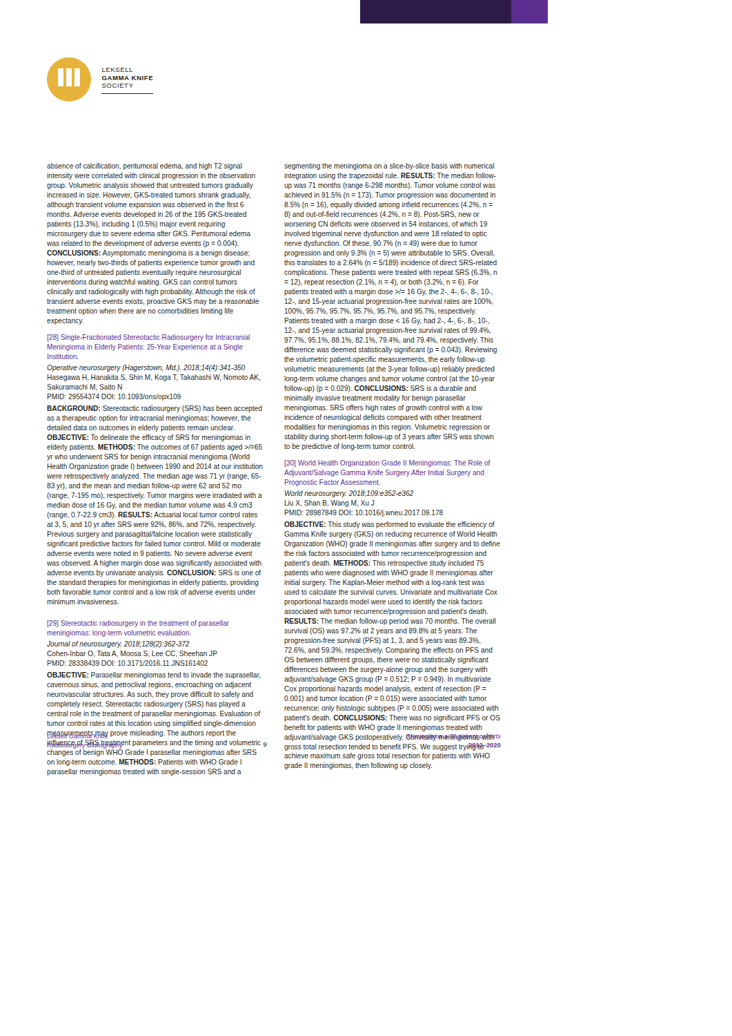Leksell Gamma Knife Society
absence of calcification, peritumoral edema, and high T2 signal intensity were correlated with clinical progression in the observation group. Volumetric analysis showed that untreated tumors gradually increased in size. However, GKS-treated tumors shrank gradually, although transient volume expansion was observed in the first 6 months. Adverse events developed in 26 of the 195 GKS-treated patients (13.3%), including 1 (0.5%) major event requiring microsurgery due to severe edema after GKS. Peritumoral edema was related to the development of adverse events (p = 0.004). CONCLUSIONS: Asymptomatic meningioma is a benign disease; however, nearly two-thirds of patients experience tumor growth and one-third of untreated patients eventually require neurosurgical interventions during watchful waiting. GKS can control tumors clinically and radiologically with high probability. Although the risk of transient adverse events exists, proactive GKS may be a reasonable treatment option when there are no comorbidities limiting life expectancy.
[28] Single-Fractionated Stereotactic Radiosurgery for Intracranial Meningioma in Elderly Patients: 25-Year Experience at a Single Institution.
Operative neurosurgery (Hagerstown, Md.). 2018;14(4):341-350
Hasegawa H, Hanakita S, Shin M, Koga T, Takahashi W, Nomoto AK, Sakuramachi M, Saito N
PMID: 29554374 DOI: 10.1093/ons/opx109
BACKGROUND: Stereotactic radiosurgery (SRS) has been accepted as a therapeutic option for intracranial meningiomas; however, the detailed data on outcomes in elderly patients remain unclear. OBJECTIVE: To delineate the efficacy of SRS for meningiomas in elderly patients. METHODS: The outcomes of 67 patients aged >/=65 yr who underwent SRS for benign intracranial meningioma (World Health Organization grade I) between 1990 and 2014 at our institution were retrospectively analyzed. The median age was 71 yr (range, 65-83 yr), and the mean and median follow-up were 62 and 52 mo (range, 7-195 mo), respectively. Tumor margins were irradiated with a median dose of 16 Gy, and the median tumor volume was 4.9 cm3 (range, 0.7-22.9 cm3). RESULTS: Actuarial local tumor control rates at 3, 5, and 10 yr after SRS were 92%, 86%, and 72%, respectively. Previous surgery and parasagittal/falcine location were statistically significant predictive factors for failed tumor control. Mild or moderate adverse events were noted in 9 patients. No severe adverse event was observed. A higher margin dose was significantly associated with adverse events by univariate analysis. CONCLUSION: SRS is one of the standard therapies for meningiomas in elderly patients, providing both favorable tumor control and a low risk of adverse events under minimum invasiveness.
[29] Stereotactic radiosurgery in the treatment of parasellar meningiomas: long-term volumetric evaluation.
Journal of neurosurgery. 2018;128(2):362-372
Cohen-Inbar O, Tata A, Moosa S, Lee CC, Sheehan JP
PMID: 28338439 DOI: 10.3171/2016.11.JNS161402
OBJECTIVE: Parasellar meningiomas tend to invade the suprasellar, cavernous sinus, and petroclival regions, encroaching on adjacent neurovascular structures. As such, they prove difficult to safely and completely resect. Stereotactic radiosurgery (SRS) has played a central role in the treatment of parasellar meningiomas. Evaluation of tumor control rates at this location using simplified single-dimension measurements may prove misleading. The authors report the influence of SRS treatment parameters and the timing and volumetric changes of benign WHO Grade I parasellar meningiomas after SRS on long-term outcome. METHODS: Patients with WHO Grade I parasellar meningiomas treated with single-session SRS and a minimum of 6 months of follow-up were selected. A total of 189 patients (22.2% males, n = 42) form the cohort. The median patient age was 54 years (range 19-88 years). SRS was performed as a primary upfront treatment for 44.4% (n = 84) of patients. Most (41.8%, n = 79) patients had undergone 1 resection prior to SRS. The median tumor volume at the time of SRS was 5.6 cm(3) (0.2-54.8 cm(3)). The median margin dose was 14 Gy (range 5-35 Gy). The volumes of the parasellar meningioma were determined on follow-up scans, computed by
segmenting the meningioma on a slice-by-slice basis with numerical integration using the trapezoidal rule. RESULTS: The median follow-up was 71 months (range 6-298 months). Tumor volume control was achieved in 91.5% (n = 173). Tumor progression was documented in 8.5% (n = 16), equally divided among infield recurrences (4.2%, n = 8) and out-of-field recurrences (4.2%, n = 8). Post-SRS, new or worsening CN deficits were observed in 54 instances, of which 19 involved trigeminal nerve dysfunction and were 18 related to optic nerve dysfunction. Of these, 90.7% (n = 49) were due to tumor progression and only 9.3% (n = 5) were attributable to SRS. Overall, this translates to a 2.64% (n = 5/189) incidence of direct SRS-related complications. These patients were treated with repeat SRS (6.3%, n = 12), repeat resection (2.1%, n = 4), or both (3.2%, n = 6). For patients treated with a margin dose >/= 16 Gy, the 2-, 4-, 6-, 8-, 10-, 12-, and 15-year actuarial progression-free survival rates are 100%, 100%, 95.7%, 95.7%, 95.7%, 95.7%, and 95.7%, respectively. Patients treated with a margin dose < 16 Gy, had 2-, 4-, 6-, 8-, 10-, 12-, and 15-year actuarial progression-free survival rates of 99.4%, 97.7%, 95.1%, 88.1%, 82.1%, 79.4%, and 79.4%, respectively. This difference was deemed statistically significant (p = 0.043). Reviewing the volumetric patient-specific measurements, the early follow-up volumetric measurements (at the 3-year follow-up) reliably predicted long-term volume changes and tumor volume control (at the 10-year follow-up) (p = 0.029). CONCLUSIONS: SRS is a durable and minimally invasive treatment modality for benign parasellar meningiomas. SRS offers high rates of growth control with a low incidence of neurological deficits compared with other treatment modalities for meningiomas in this region. Volumetric regression or stability during short-term follow-up of 3 years after SRS was shown to be predictive of long-term tumor control.
[30] World Health Organization Grade II Meningiomas: The Role of Adjuvant/Salvage Gamma Knife Surgery After Initial Surgery and Prognostic Factor Assessment.
World neurosurgery. 2018;109:e352-e362
Liu X, Shan B, Wang M, Xu J
PMID: 28987849 DOI: 10.1016/j.wneu.2017.09.178
OBJECTIVE: This study was performed to evaluate the efficiency of Gamma Knife surgery (GKS) on reducing recurrence of World Health Organization (WHO) grade II meningiomas after surgery and to define the risk factors associated with tumor recurrence/progression and patient's death. METHODS: This retrospective study included 75 patients who were diagnosed with WHO grade II meningiomas after initial surgery. The Kaplan-Meier method with a log-rank test was used to calculate the survival curves. Univariate and multivariate Cox proportional hazards model were used to identify the risk factors associated with tumor recurrence/progression and patient's death. RESULTS: The median follow-up period was 70 months. The overall survival (OS) was 97.2% at 2 years and 89.8% at 5 years. The progression-free survival (PFS) at 1, 3, and 5 years was 89.3%, 72.6%, and 59.3%, respectively. Comparing the effects on PFS and OS between different groups, there were no statistically significant differences between the surgery-alone group and the surgery with adjuvant/salvage GKS group (P = 0.512; P = 0.949). In multivariate Cox proportional hazards model analysis, extent of resection (P = 0.001) and tumor location (P = 0.015) were associated with tumor recurrence; only histologic subtypes (P = 0.005) were associated with patient's death. CONCLUSIONS: There was no significant PFS or OS benefit for patients with WHO grade II meningiomas treated with adjuvant/salvage GKS postoperatively. Convexity meningiomas with gross total resection tended to benefit PFS. We suggest trying to achieve maximum safe gross total resection for patients with WHO grade II meningiomas, then following up closely.
Leksell Gamma Knife
Radiosurgery Bibliography
9
Meningioma ≥ 30 patient cohorts
2012–2020